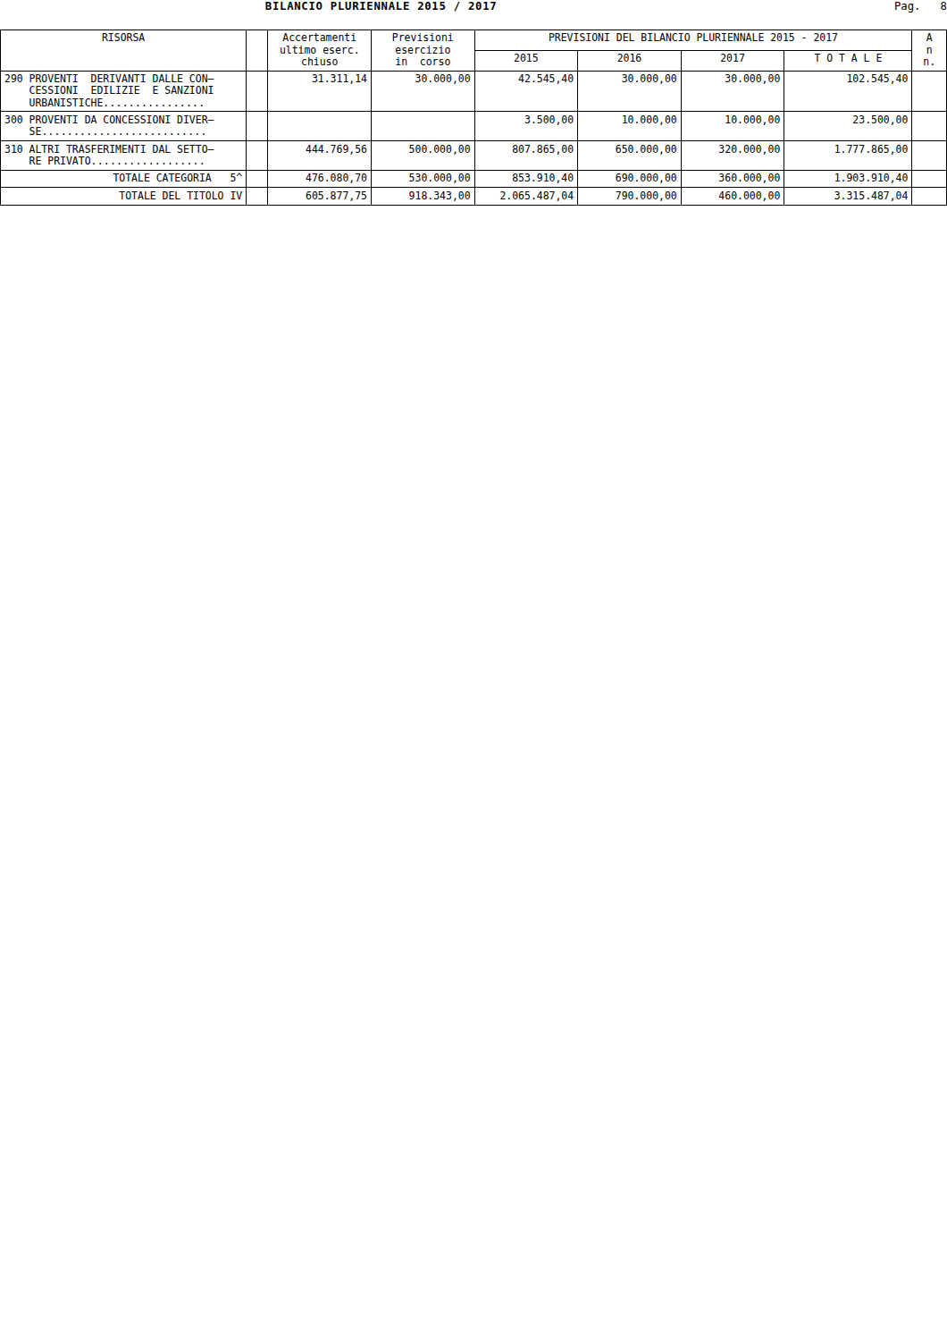BILANCIO PLURIENNALE 2015 / 2017
Pag. 8
| RISORSA | | Accertamenti ultimo eserc. chiuso | Previsioni esercizio in corso | PREVISIONI DEL BILANCIO PLURIENNALE 2015 - 2017 | A n n. |
| --- | --- | --- | --- | --- | --- |
| 2015 | 2016 | 2017 | T O T A L E |
| 290 PROVENTI DERIVANTI DALLE CON‒ CESSIONI EDILIZIE E SANZIONI URBANISTICHE ................ | | 31.311,14 | 30.000,00 | 42.545,40 | 30.000,00 | 30.000,00 | 102.545,40 | |
| 300 PROVENTI DA CONCESSIONI DIVER‒ SE .......................... | | | | 3.500,00 | 10.000,00 | 10.000,00 | 23.500,00 | |
| 310 ALTRI TRASFERIMENTI DAL SETTO‒ RE PRIVATO .................. | | 444.769,56 | 500.000,00 | 807.865,00 | 650.000,00 | 320.000,00 | 1.777.865,00 | |
| TOTALE CATEGORIA 5^ | | 476.080,70 | 530.000,00 | 853.910,40 | 690.000,00 | 360.000,00 | 1.903.910,40 | |
| TOTALE DEL TITOLO IV | | 605.877,75 | 918.343,00 | 2.065.487,04 | 790.000,00 | 460.000,00 | 3.315.487,04 | |